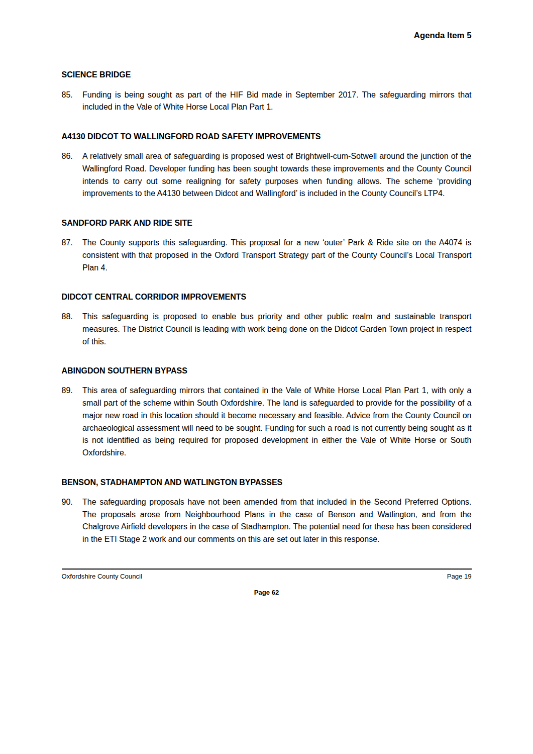Agenda Item 5
Science Bridge
85. Funding is being sought as part of the HIF Bid made in September 2017. The safeguarding mirrors that included in the Vale of White Horse Local Plan Part 1.
A4130 Didcot to Wallingford Road Safety Improvements
86. A relatively small area of safeguarding is proposed west of Brightwell-cum-Sotwell around the junction of the Wallingford Road. Developer funding has been sought towards these improvements and the County Council intends to carry out some realigning for safety purposes when funding allows. The scheme ‘providing improvements to the A4130 between Didcot and Wallingford’ is included in the County Council’s LTP4.
Sandford Park and Ride Site
87. The County supports this safeguarding. This proposal for a new ‘outer’ Park & Ride site on the A4074 is consistent with that proposed in the Oxford Transport Strategy part of the County Council’s Local Transport Plan 4.
Didcot Central Corridor Improvements
88. This safeguarding is proposed to enable bus priority and other public realm and sustainable transport measures. The District Council is leading with work being done on the Didcot Garden Town project in respect of this.
Abingdon Southern Bypass
89. This area of safeguarding mirrors that contained in the Vale of White Horse Local Plan Part 1, with only a small part of the scheme within South Oxfordshire. The land is safeguarded to provide for the possibility of a major new road in this location should it become necessary and feasible. Advice from the County Council on archaeological assessment will need to be sought. Funding for such a road is not currently being sought as it is not identified as being required for proposed development in either the Vale of White Horse or South Oxfordshire.
Benson, Stadhampton and Watlington Bypasses
90. The safeguarding proposals have not been amended from that included in the Second Preferred Options. The proposals arose from Neighbourhood Plans in the case of Benson and Watlington, and from the Chalgrove Airfield developers in the case of Stadhampton. The potential need for these has been considered in the ETI Stage 2 work and our comments on this are set out later in this response.
Oxfordshire County Council Page 19
Page 62